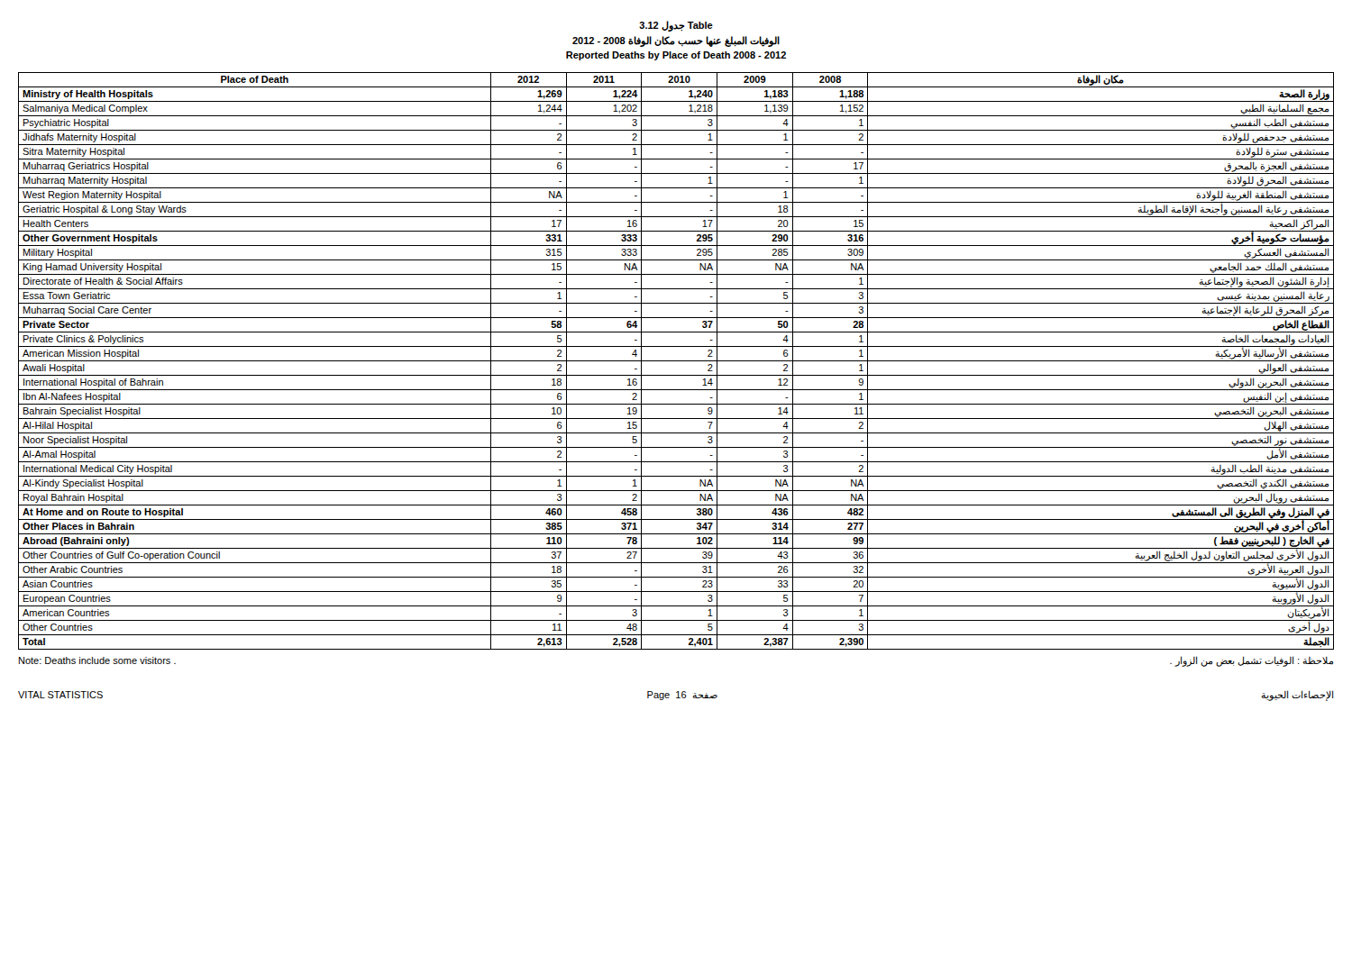جدول 3.12 Table
الوفيات المبلغ عنها حسب مكان الوفاة 2008 - 2012
Reported Deaths by Place of Death 2008 - 2012
| Place of Death | 2012 | 2011 | 2010 | 2009 | 2008 | مكان الوفاة |
| --- | --- | --- | --- | --- | --- | --- |
| Ministry of Health Hospitals | 1,269 | 1,224 | 1,240 | 1,183 | 1,188 | وزارة الصحة |
| Salmaniya Medical Complex | 1,244 | 1,202 | 1,218 | 1,139 | 1,152 | مجمع السلمانية الطبي |
| Psychiatric Hospital | - | 3 | 3 | 4 | 1 | مستشفى الطب النفسي |
| Jidhafs Maternity Hospital | 2 | 2 | 1 | 1 | 2 | مستشفى جدحفص للولادة |
| Sitra Maternity Hospital | - | 1 | - | - | - | مستشفى سترة للولادة |
| Muharraq Geriatrics Hospital | 6 | - | - | - | 17 | مستشفى العجزة بالمحرق |
| Muharraq Maternity Hospital | - | - | 1 | - | 1 | مستشفى المحرق للولادة |
| West Region Maternity Hospital | NA | - | - | 1 | - | مستشفى المنطقة الغربية للولادة |
| Geriatric Hospital & Long Stay Wards | - | - | - | 18 | - | مستشفى رعاية المسنين وأجنحة الإقامة الطويلة |
| Health Centers | 17 | 16 | 17 | 20 | 15 | المراكز الصحية |
| Other Government Hospitals | 331 | 333 | 295 | 290 | 316 | مؤسسات حكومية أخري |
| Military Hospital | 315 | 333 | 295 | 285 | 309 | المستشفى العسكري |
| King Hamad University Hospital | 15 | NA | NA | NA | NA | مستشفى الملك حمد الجامعي |
| Directorate of Health & Social Affairs | - | - | - | - | 1 | إدارة الشئون الصحية والإجتماعية |
| Essa Town Geriatric | 1 | - | - | 5 | 3 | رعاية المسنين بمدينة عيسى |
| Muharraq Social Care Center | - | - | - | - | 3 | مركز المحرق للرعاية الإجتماعية |
| Private Sector | 58 | 64 | 37 | 50 | 28 | القطاع الخاص |
| Private Clinics & Polyclinics | 5 | - | - | 4 | 1 | العيادات والمجمعات الخاصة |
| American Mission Hospital | 2 | 4 | 2 | 6 | 1 | مستشفى الأرسالية الأمريكية |
| Awali Hospital | 2 | - | 2 | 2 | 1 | مستشفى العوالي |
| International Hospital of Bahrain | 18 | 16 | 14 | 12 | 9 | مستشفى البحرين الدولي |
| Ibn Al-Nafees Hospital | 6 | 2 | - | - | 1 | مستشفى إبن النفيس |
| Bahrain Specialist Hospital | 10 | 19 | 9 | 14 | 11 | مستشفى البحرين التخصصي |
| Al-Hilal Hospital | 6 | 15 | 7 | 4 | 2 | مستشفى الهلال |
| Noor Specialist Hospital | 3 | 5 | 3 | 2 | - | مستشفى نور التخصصي |
| Al-Amal Hospital | 2 | - | - | 3 | - | مستشفى الأمل |
| International Medical City Hospital | - | - | - | 3 | 2 | مستشفى مدينة الطب الدولية |
| Al-Kindy Specialist Hospital | 1 | 1 | NA | NA | NA | مستشفى الكندي التخصصي |
| Royal Bahrain Hospital | 3 | 2 | NA | NA | NA | مستشفى رويال البحرين |
| At Home and on Route to Hospital | 460 | 458 | 380 | 436 | 482 | في المنزل وفي الطريق الى المستشفى |
| Other Places in Bahrain | 385 | 371 | 347 | 314 | 277 | أماكن أخرى في البحرين |
| Abroad (Bahraini only) | 110 | 78 | 102 | 114 | 99 | في الخارج ( للبحرينيين فقط ) |
| Other Countries of Gulf Co-operation Council | 37 | 27 | 39 | 43 | 36 | الدول الأخرى لمجلس التعاون لدول الخليج العربية |
| Other Arabic Countries | 18 | - | 31 | 26 | 32 | الدول العربية الأخرى |
| Asian Countries | 35 | - | 23 | 33 | 20 | الدول الأسيوية |
| European Countries | 9 | - | 3 | 5 | 7 | الدول الأوروبية |
| American Countries | - | 3 | 1 | 3 | 1 | الأمريكيتان |
| Other Countries | 11 | 48 | 5 | 4 | 3 | دول أخرى |
| Total | 2,613 | 2,528 | 2,401 | 2,387 | 2,390 | الجملة |
Note: Deaths include some visitors .
ملاحظة : الوفيات تشمل بعض من الزوار .
VITAL STATISTICS
Page 16 صفحة
الإحصاءات الحيوية